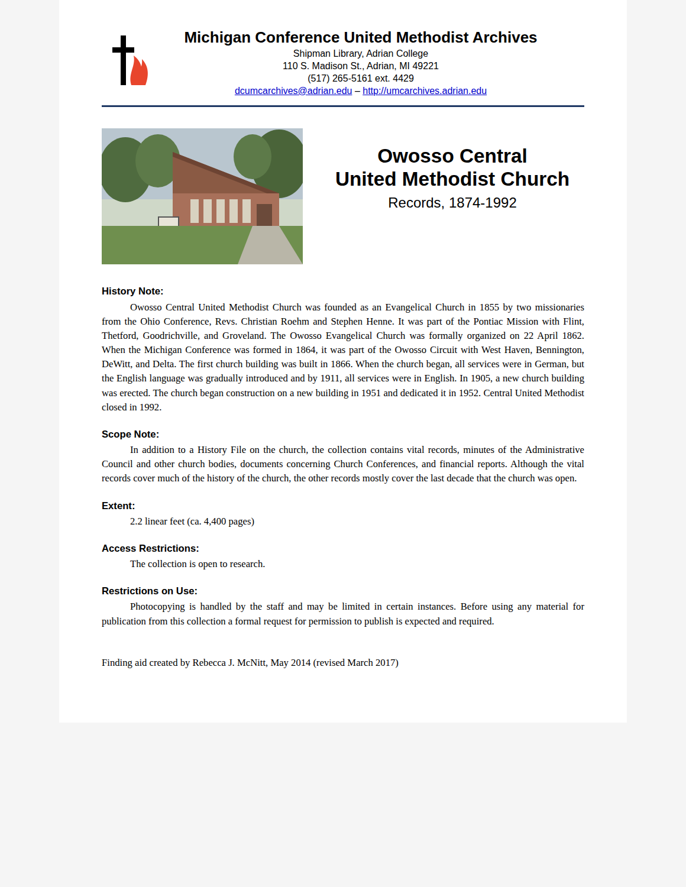Michigan Conference United Methodist Archives
Shipman Library, Adrian College
110 S. Madison St., Adrian, MI 49221
(517) 265-5161 ext. 4429
dcumcarchives@adrian.edu – http://umcarchives.adrian.edu
Owosso Central
United Methodist Church
Records, 1874-1992
History Note:
Owosso Central United Methodist Church was founded as an Evangelical Church in 1855 by two missionaries from the Ohio Conference, Revs. Christian Roehm and Stephen Henne. It was part of the Pontiac Mission with Flint, Thetford, Goodrichville, and Groveland. The Owosso Evangelical Church was formally organized on 22 April 1862. When the Michigan Conference was formed in 1864, it was part of the Owosso Circuit with West Haven, Bennington, DeWitt, and Delta. The first church building was built in 1866. When the church began, all services were in German, but the English language was gradually introduced and by 1911, all services were in English. In 1905, a new church building was erected. The church began construction on a new building in 1951 and dedicated it in 1952. Central United Methodist closed in 1992.
Scope Note:
In addition to a History File on the church, the collection contains vital records, minutes of the Administrative Council and other church bodies, documents concerning Church Conferences, and financial reports. Although the vital records cover much of the history of the church, the other records mostly cover the last decade that the church was open.
Extent:
2.2 linear feet (ca. 4,400 pages)
Access Restrictions:
The collection is open to research.
Restrictions on Use:
Photocopying is handled by the staff and may be limited in certain instances. Before using any material for publication from this collection a formal request for permission to publish is expected and required.
Finding aid created by Rebecca J. McNitt, May 2014 (revised March 2017)